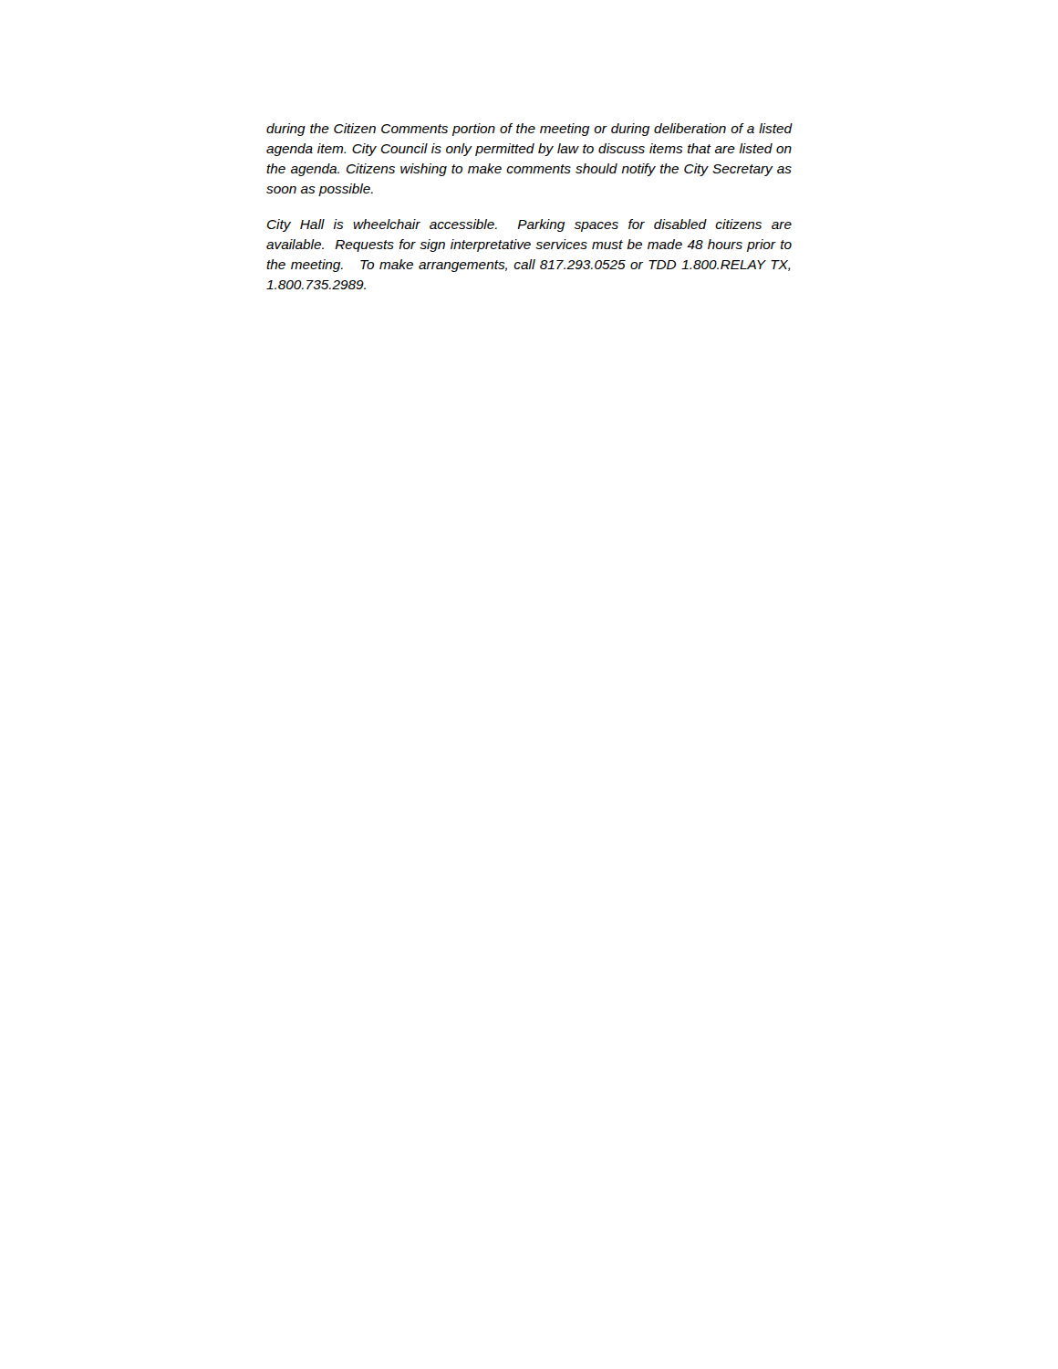during the Citizen Comments portion of the meeting or during deliberation of a listed agenda item. City Council is only permitted by law to discuss items that are listed on the agenda. Citizens wishing to make comments should notify the City Secretary as soon as possible.
City Hall is wheelchair accessible. Parking spaces for disabled citizens are available. Requests for sign interpretative services must be made 48 hours prior to the meeting. To make arrangements, call 817.293.0525 or TDD 1.800.RELAY TX, 1.800.735.2989.